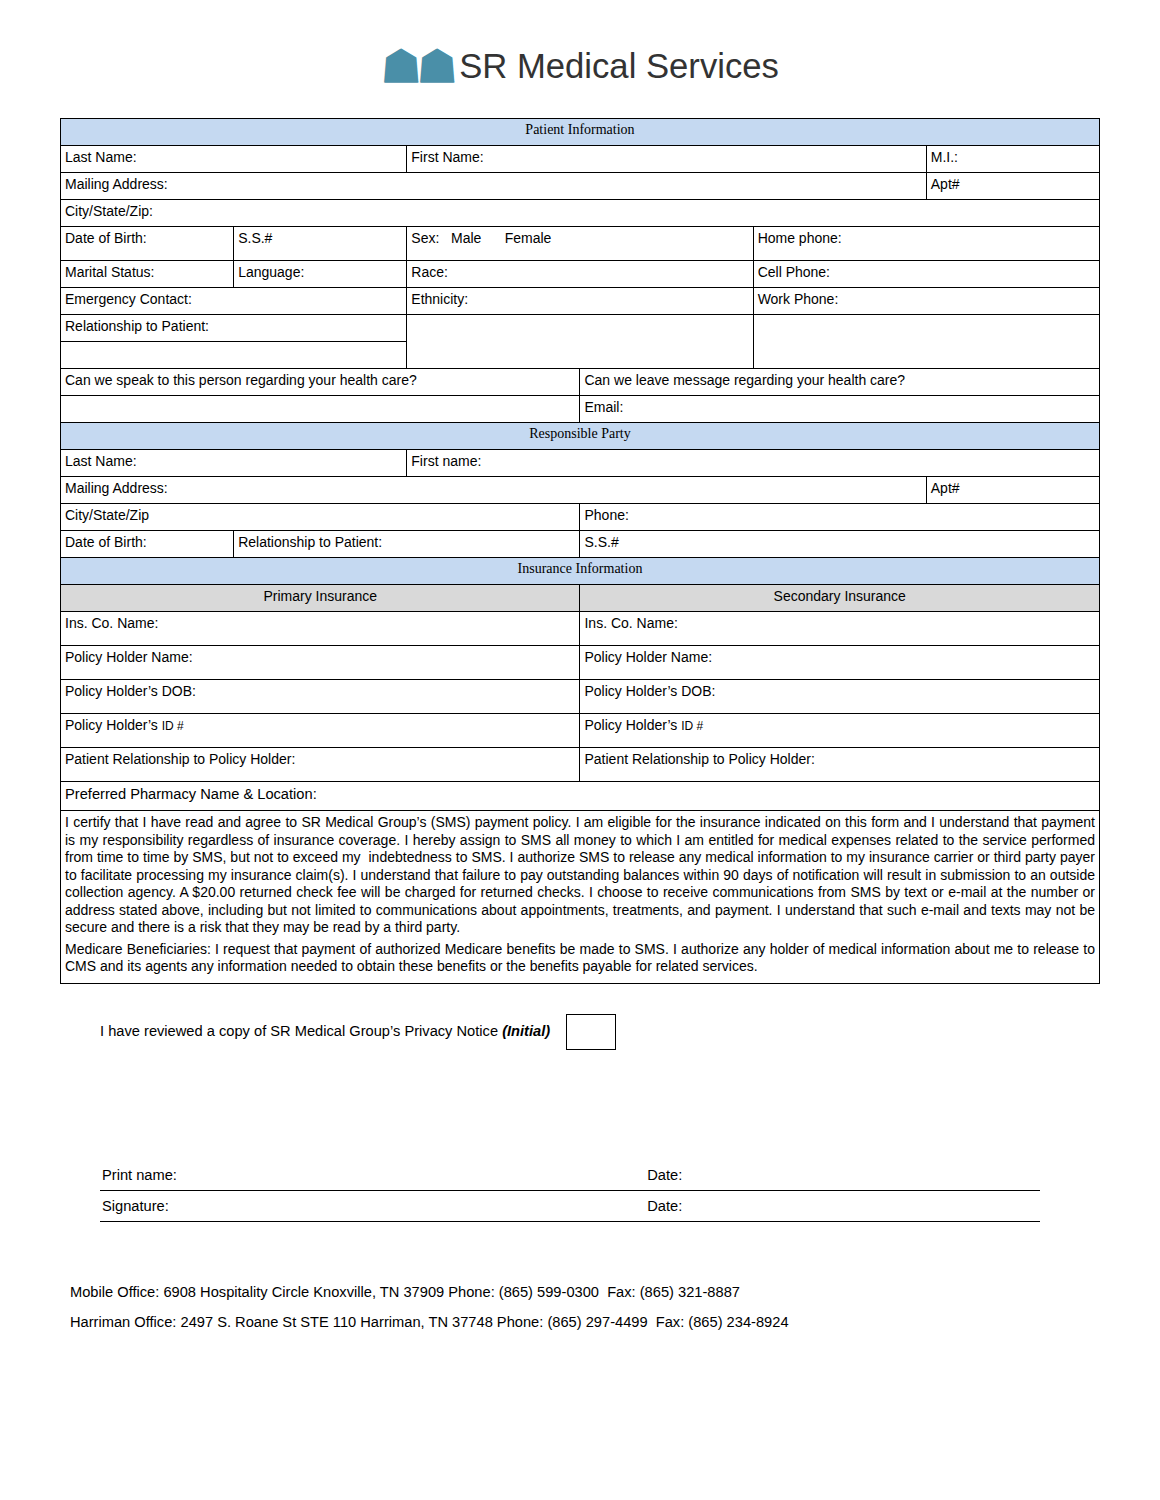☗☗SR Medical Services
| Patient Information |
| Last Name: | First Name: | M.I.: |
| Mailing Address: | Apt# |
| City/State/Zip: |
| Date of Birth: | S.S.# | Sex: Male Female | Home phone: |
| Marital Status: | Language: | Race: | Cell Phone: |
| Emergency Contact: | Ethnicity: | Work Phone: |
| Relationship to Patient: | | |
| Can we speak to this person regarding your health care? | Can we leave message regarding your health care? |
| | Email: |
| Responsible Party |
| Last Name: | First name: |
| Mailing Address: | Apt# |
| City/State/Zip | Phone: |
| Date of Birth: | Relationship to Patient: | S.S.# |
| Insurance Information |
| Primary Insurance | Secondary Insurance |
| Ins. Co. Name: | Ins. Co. Name: |
| Policy Holder Name: | Policy Holder Name: |
| Policy Holder’s DOB: | Policy Holder’s DOB: |
| Policy Holder’s ID # | Policy Holder’s ID # |
| Patient Relationship to Policy Holder: | Patient Relationship to Policy Holder: |
| Preferred Pharmacy Name & Location: |
| I certify that I have read and agree to SR Medical Group’s (SMS) payment policy. I am eligible for the insurance indicated on this form and I understand that payment is my responsibility regardless of insurance coverage. I hereby assign to SMS all money to which I am entitled for medical expenses related to the service performed from time to time by SMS, but not to exceed my indebtedness to SMS. I authorize SMS to release any medical information to my insurance carrier or third party payer to facilitate processing my insurance claim(s). I understand that failure to pay outstanding balances within 90 days of notification will result in submission to an outside collection agency. A $20.00 returned check fee will be charged for returned checks. I choose to receive communications from SMS by text or e-mail at the number or address stated above, including but not limited to communications about appointments, treatments, and payment. I understand that such e-mail and texts may not be secure and there is a risk that they may be read by a third party. Medicare Beneficiaries: I request that payment of authorized Medicare benefits be made to SMS. I authorize any holder of medical information about me to release to CMS and its agents any information needed to obtain these benefits or the benefits payable for related services. |
I have reviewed a copy of SR Medical Group’s Privacy Notice (Initial)
| Print name: | Date: |
| Signature: | Date: |
Mobile Office: 6908 Hospitality Circle Knoxville, TN 37909 Phone: (865) 599-0300 Fax: (865) 321-8887
Harriman Office: 2497 S. Roane St STE 110 Harriman, TN 37748 Phone: (865) 297-4499 Fax: (865) 234-8924